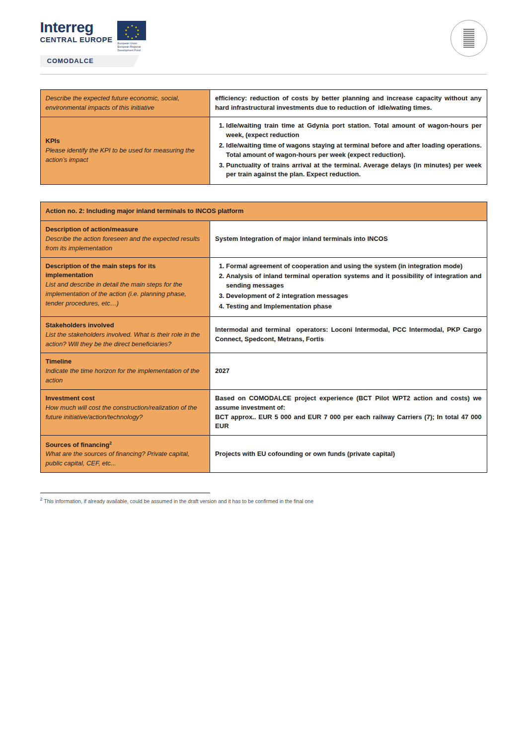Interreg
CENTRAL EUROPE
★ ★ ★ ★ ★ ★ ★ ★ ★ ★
European Union
European Regional
Development Fund
COMODALCE
| Describe the expected future economic, social, environmental impacts of this initiative | efficiency: reduction of costs by better planning and increase capacity without any hard infrastructural investments due to reduction of idle/wating times. |
| KPIs Please identify the KPI to be used for measuring the action’s impact | Idle/waiting train time at Gdynia port station. Total amount of wagon-hours per week, (expect reduction Idle/waiting time of wagons staying at terminal before and after loading operations. Total amount of wagon-hours per week (expect reduction). Punctuality of trains arrival at the terminal. Average delays (in minutes) per week per train against the plan. Expect reduction. |
| Action no. 2: Including major inland terminals to INCOS platform |
| Description of action/measure Describe the action foreseen and the expected results from its implementation | System Integration of major inland terminals into INCOS |
| Description of the main steps for its implementation List and describe in detail the main steps for the implementation of the action (i.e. planning phase, tender procedures, etc…) | Formal agreement of cooperation and using the system (in integration mode) Analysis of inland terminal operation systems and it possibility of integration and sending messages Development of 2 integration messages Testing and Implementation phase |
| Stakeholders involved List the stakeholders involved. What is their role in the action? Will they be the direct beneficiaries? | Intermodal and terminal operators: Loconi Intermodal, PCC Intermodal, PKP Cargo Connect, Spedcont, Metrans, Fortis |
| Timeline Indicate the time horizon for the implementation of the action | 2027 |
| Investment cost How much will cost the construction/realization of the future initiative/action/technology? | Based on COMODALCE project experience (BCT Pilot WPT2 action and costs) we assume investment of: BCT approx.. EUR 5 000 and EUR 7 000 per each railway Carriers (7); In total 47 000 EUR |
| Sources of financing 2 What are the sources of financing? Private capital, public capital, CEF, etc... | Projects with EU cofounding or own funds (private capital) |
2 This information, if already available, could be assumed in the draft version and it has to be confirmed in the final one